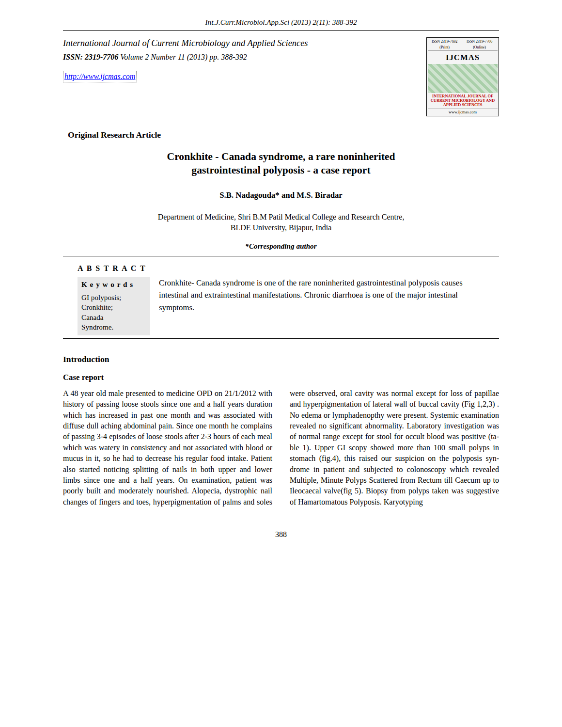Int.J.Curr.Microbiol.App.Sci (2013) 2(11): 388-392
International Journal of Current Microbiology and Applied Sciences
ISSN: 2319-7706 Volume 2 Number 11 (2013) pp. 388-392
http://www.ijcmas.com
ISSN 2319-7692 (Print) ISSN 2319-7706 (Online)
IJCMAS
INTERNATIONAL JOURNAL OF CURRENT MICROBIOLOGY AND APPLIED SCIENCES
www.ijcmas.com
Original Research Article
Cronkhite - Canada syndrome, a rare noninherited
gastrointestinal polyposis - a case report
S.B. Nadagouda* and M.S. Biradar
Department of Medicine, Shri B.M Patil Medical College and Research Centre,
BLDE University, Bijapur, India
*Corresponding author
A B S T R A C T
| K e y w o r d s GI polyposis; Cronkhite; Canada Syndrome. | Cronkhite- Canada syndrome is one of the rare noninherited gastrointestinal polyposis causes intestinal and extraintestinal manifestations. Chronic diarrhoea is one of the major intestinal symptoms. |
Introduction
Case report
A 48 year old male presented to medicine OPD on 21/1/2012 with history of passing loose stools since one and a half years duration which has increased in past one month and was associated with diffuse dull aching abdominal pain. Since one month he complains of passing 3-4 episodes of loose stools after 2-3 hours of each meal which was watery in consistency and not associated with blood or mucus in it, so he had to decrease his regular food intake. Patient also started noticing splitting of nails in both upper and lower limbs since one and a half years. On examination, patient was poorly built and moderately nourished. Alopecia, dystrophic nail changes of fingers and toes, hyperpigmentation of palms and soles were observed, oral cavity was normal except for loss of papillae and hyperpigmentation of lateral wall of buccal cavity (Fig 1,2,3) . No edema or lymphadenopthy were present. Systemic examination revealed no significant abnormality. Laboratory investigation was of normal range except for stool for occult blood was positive (table 1). Upper GI scopy showed more than 100 small polyps in stomach (fig.4), this raised our suspicion on the polyposis syndrome in patient and subjected to colonoscopy which revealed Multiple, Minute Polyps Scattered from Rectum till Caecum up to Ileocaecal valve(fig 5). Biopsy from polyps taken was suggestive of Hamartomatous Polyposis. Karyotyping
388